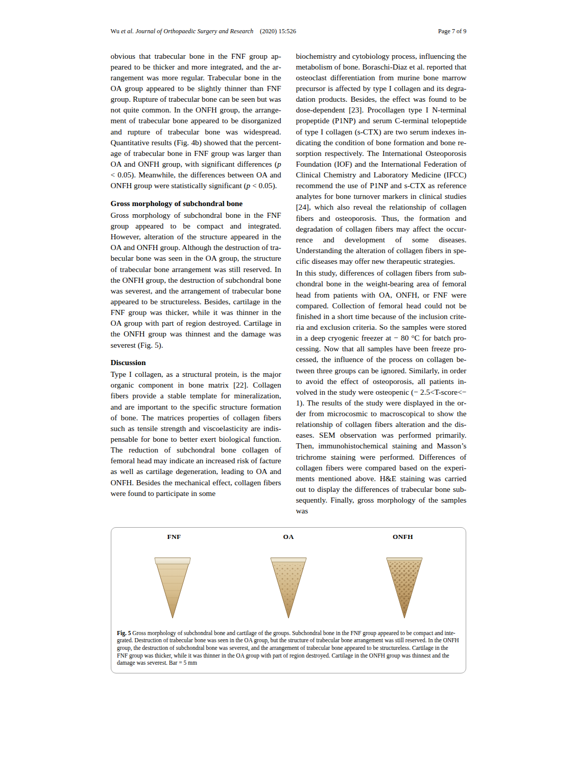Wu et al. Journal of Orthopaedic Surgery and Research (2020) 15:526
Page 7 of 9
obvious that trabecular bone in the FNF group appeared to be thicker and more integrated, and the arrangement was more regular. Trabecular bone in the OA group appeared to be slightly thinner than FNF group. Rupture of trabecular bone can be seen but was not quite common. In the ONFH group, the arrangement of trabecular bone appeared to be disorganized and rupture of trabecular bone was widespread. Quantitative results (Fig. 4b) showed that the percentage of trabecular bone in FNF group was larger than OA and ONFH group, with significant differences (p < 0.05). Meanwhile, the differences between OA and ONFH group were statistically significant (p < 0.05).
Gross morphology of subchondral bone
Gross morphology of subchondral bone in the FNF group appeared to be compact and integrated. However, alteration of the structure appeared in the OA and ONFH group. Although the destruction of trabecular bone was seen in the OA group, the structure of trabecular bone arrangement was still reserved. In the ONFH group, the destruction of subchondral bone was severest, and the arrangement of trabecular bone appeared to be structureless. Besides, cartilage in the FNF group was thicker, while it was thinner in the OA group with part of region destroyed. Cartilage in the ONFH group was thinnest and the damage was severest (Fig. 5).
Discussion
Type I collagen, as a structural protein, is the major organic component in bone matrix [22]. Collagen fibers provide a stable template for mineralization, and are important to the specific structure formation of bone. The matrices properties of collagen fibers such as tensile strength and viscoelasticity are indispensable for bone to better exert biological function. The reduction of subchondral bone collagen of femoral head may indicate an increased risk of facture as well as cartilage degeneration, leading to OA and ONFH. Besides the mechanical effect, collagen fibers were found to participate in some
biochemistry and cytobiology process, influencing the metabolism of bone. Boraschi-Diaz et al. reported that osteoclast differentiation from murine bone marrow precursor is affected by type I collagen and its degradation products. Besides, the effect was found to be dose-dependent [23]. Procollagen type I N-terminal propeptide (P1NP) and serum C-terminal telopeptide of type I collagen (s-CTX) are two serum indexes indicating the condition of bone formation and bone resorption respectively. The International Osteoporosis Foundation (IOF) and the International Federation of Clinical Chemistry and Laboratory Medicine (IFCC) recommend the use of P1NP and s-CTX as reference analytes for bone turnover markers in clinical studies [24], which also reveal the relationship of collagen fibers and osteoporosis. Thus, the formation and degradation of collagen fibers may affect the occurrence and development of some diseases. Understanding the alteration of collagen fibers in specific diseases may offer new therapeutic strategies.
In this study, differences of collagen fibers from subchondral bone in the weight-bearing area of femoral head from patients with OA, ONFH, or FNF were compared. Collection of femoral head could not be finished in a short time because of the inclusion criteria and exclusion criteria. So the samples were stored in a deep cryogenic freezer at − 80 °C for batch processing. Now that all samples have been freeze processed, the influence of the process on collagen between three groups can be ignored. Similarly, in order to avoid the effect of osteoporosis, all patients involved in the study were osteopenic (− 2.5<T-score<− 1). The results of the study were displayed in the order from microcosmic to macroscopical to show the relationship of collagen fibers alteration and the diseases. SEM observation was performed primarily. Then, immunohistochemical staining and Masson’s trichrome staining were performed. Differences of collagen fibers were compared based on the experiments mentioned above. H&E staining was carried out to display the differences of trabecular bone subsequently. Finally, gross morphology of the samples was
FNF OA ONFH
Fig. 5 Gross morphology of subchondral bone and cartilage of the groups. Subchondral bone in the FNF group appeared to be compact and integrated. Destruction of trabecular bone was seen in the OA group, but the structure of trabecular bone arrangement was still reserved. In the ONFH group, the destruction of subchondral bone was severest, and the arrangement of trabecular bone appeared to be structureless. Cartilage in the FNF group was thicker, while it was thinner in the OA group with part of region destroyed. Cartilage in the ONFH group was thinnest and the damage was severest. Bar = 5 mm